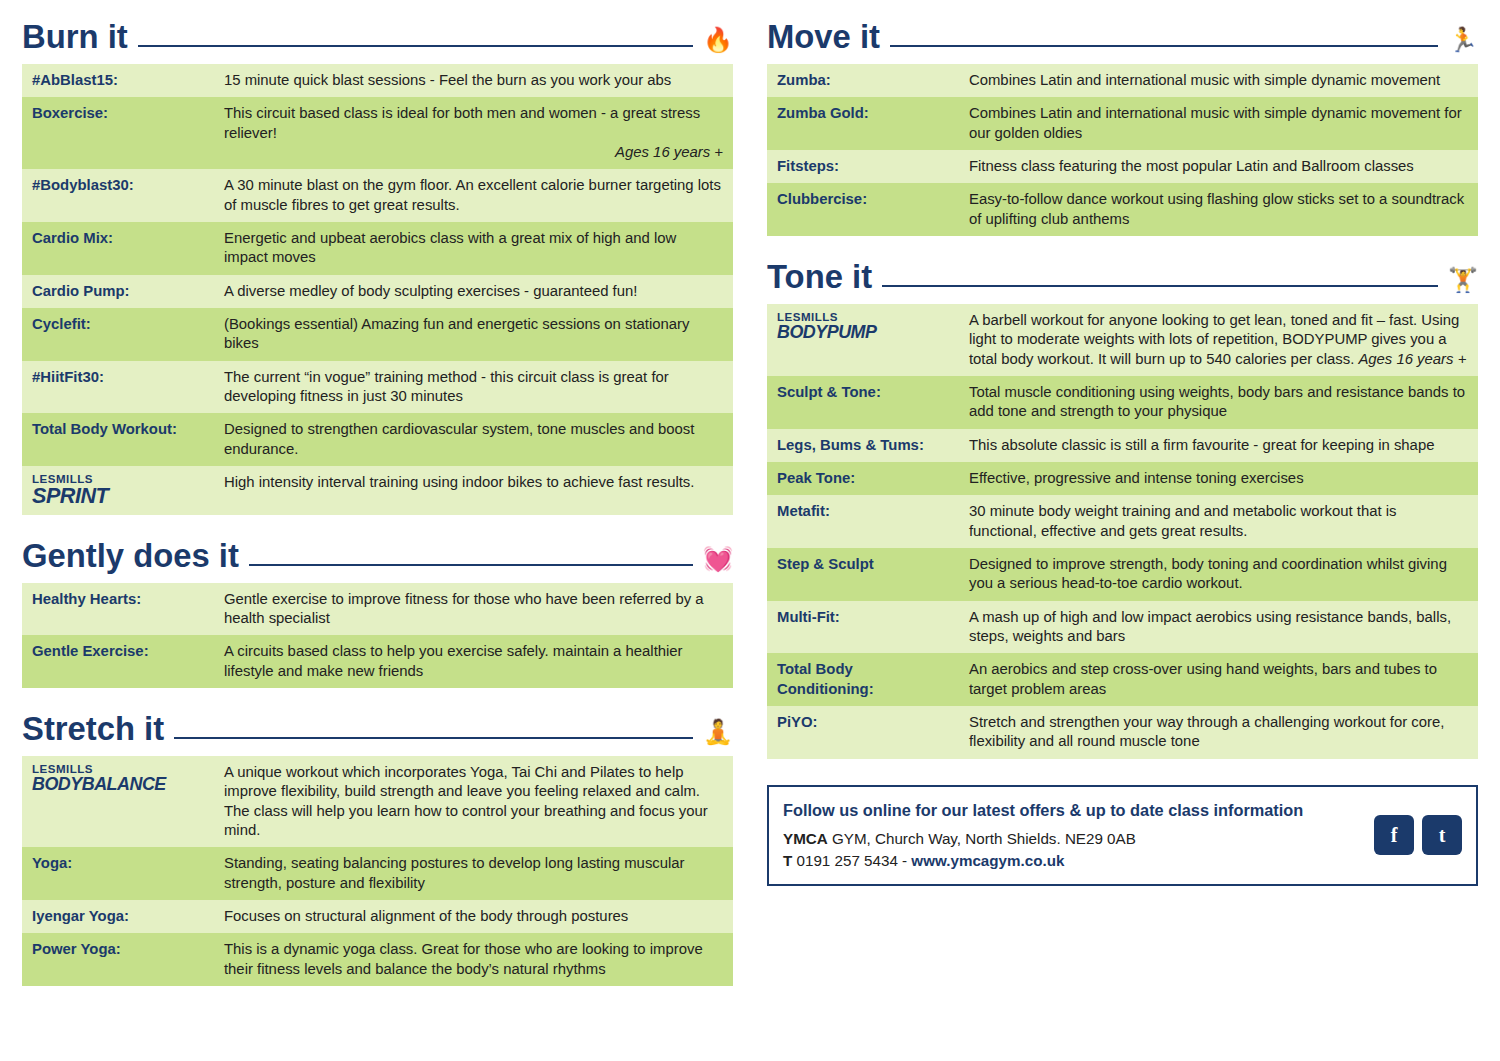Burn it 🔥
| #AbBlast15: | 15 minute quick blast sessions - Feel the burn as you work your abs |
| Boxercise: | This circuit based class is ideal for both men and women - a great stress reliever! Ages 16 years + |
| #Bodyblast30: | A 30 minute blast on the gym floor. An excellent calorie burner targeting lots of muscle fibres to get great results. |
| Cardio Mix: | Energetic and upbeat aerobics class with a great mix of high and low impact moves |
| Cardio Pump: | A diverse medley of body sculpting exercises - guaranteed fun! |
| Cyclefit: | (Bookings essential) Amazing fun and energetic sessions on stationary bikes |
| #HiitFit30: | The current “in vogue” training method - this circuit class is great for developing fitness in just 30 minutes |
| Total Body Workout: | Designed to strengthen cardiovascular system, tone muscles and boost endurance. |
| LesMills SPRINT | High intensity interval training using indoor bikes to achieve fast results. |
Gently does it 💓
| Healthy Hearts: | Gentle exercise to improve fitness for those who have been referred by a health specialist |
| Gentle Exercise: | A circuits based class to help you exercise safely. maintain a healthier lifestyle and make new friends |
Stretch it 🧘
| LesMills BODYBALANCE | A unique workout which incorporates Yoga, Tai Chi and Pilates to help improve flexibility, build strength and leave you feeling relaxed and calm. The class will help you learn how to control your breathing and focus your mind. |
| Yoga: | Standing, seating balancing postures to develop long lasting muscular strength, posture and flexibility |
| Iyengar Yoga: | Focuses on structural alignment of the body through postures |
| Power Yoga: | This is a dynamic yoga class. Great for those who are looking to improve their fitness levels and balance the body’s natural rhythms |
Move it 🏃
| Zumba: | Combines Latin and international music with simple dynamic movement |
| Zumba Gold: | Combines Latin and international music with simple dynamic movement for our golden oldies |
| Fitsteps: | Fitness class featuring the most popular Latin and Ballroom classes |
| Clubbercise: | Easy-to-follow dance workout using flashing glow sticks set to a soundtrack of uplifting club anthems |
Tone it 🏋
| LesMills BODYPUMP | A barbell workout for anyone looking to get lean, toned and fit – fast. Using light to moderate weights with lots of repetition, BODYPUMP gives you a total body workout. It will burn up to 540 calories per class. Ages 16 years + |
| Sculpt & Tone: | Total muscle conditioning using weights, body bars and resistance bands to add tone and strength to your physique |
| Legs, Bums & Tums: | This absolute classic is still a firm favourite - great for keeping in shape |
| Peak Tone: | Effective, progressive and intense toning exercises |
| Metafit: | 30 minute body weight training and and metabolic workout that is functional, effective and gets great results. |
| Step & Sculpt | Designed to improve strength, body toning and coordination whilst giving you a serious head-to-toe cardio workout. |
| Multi-Fit: | A mash up of high and low impact aerobics using resistance bands, balls, steps, weights and bars |
| Total Body Conditioning: | An aerobics and step cross-over using hand weights, bars and tubes to target problem areas |
| PiYO: | Stretch and strengthen your way through a challenging workout for core, flexibility and all round muscle tone |
Follow us online for our latest offers & up to date class information YMCA GYM, Church Way, North Shields. NE29 0AB
T 0191 257 5434 - www.ymcagym.co.uk
f t